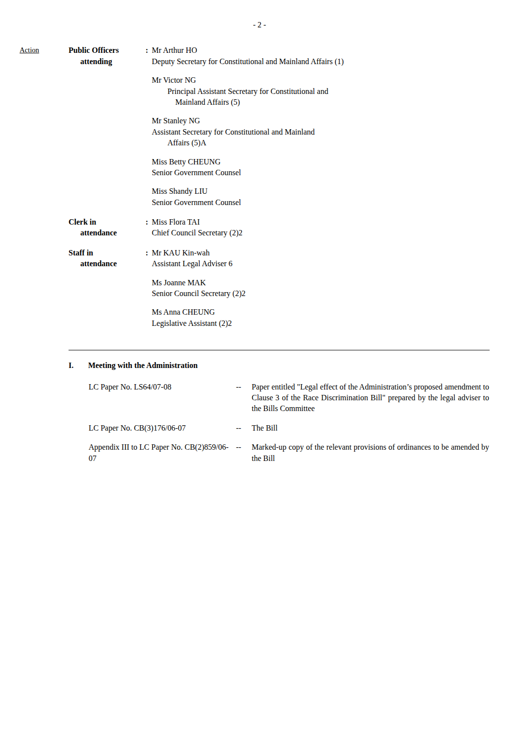- 2 -
Action
| Public Officers attending | : | Mr Arthur HO Deputy Secretary for Constitutional and Mainland Affairs (1) Mr Victor NG Principal Assistant Secretary for Constitutional and Mainland Affairs (5) Mr Stanley NG Assistant Secretary for Constitutional and Mainland Affairs (5)A Miss Betty CHEUNG Senior Government Counsel Miss Shandy LIU Senior Government Counsel |
| Clerk in attendance | : | Miss Flora TAI Chief Council Secretary (2)2 |
| Staff in attendance | : | Mr KAU Kin-wah Assistant Legal Adviser 6 Ms Joanne MAK Senior Council Secretary (2)2 Ms Anna CHEUNG Legislative Assistant (2)2 |
I. Meeting with the Administration
| LC Paper No. LS64/07-08 | -- | Paper entitled "Legal effect of the Administration’s proposed amendment to Clause 3 of the Race Discrimination Bill" prepared by the legal adviser to the Bills Committee |
| LC Paper No. CB(3)176/06-07 | -- | The Bill |
| Appendix III to LC Paper No. CB(2)859/06-07 | -- | Marked-up copy of the relevant provisions of ordinances to be amended by the Bill |